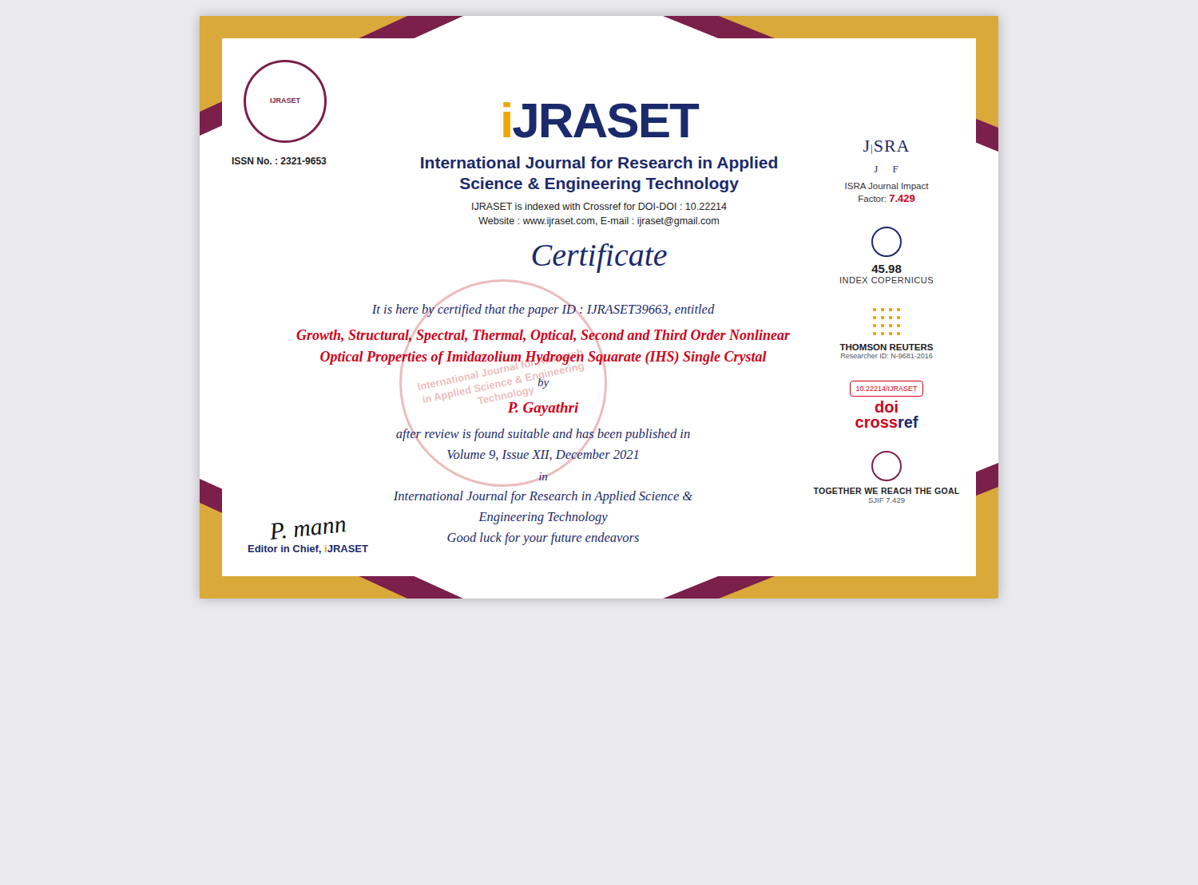IJRASET
ISSN No. : 2321-9653
iJRASET
International Journal for Research in Applied
Science & Engineering Technology
IJRASET is indexed with Crossref for DOI-DOI : 10.22214
Website : www.ijraset.com, E-mail : ijraset@gmail.com
Certificate
International Journal for Research in Applied Science & Engineering Technology
It is here by certified that the paper ID : IJRASET39663, entitled Growth, Structural, Spectral, Thermal, Optical, Second and Third Order Nonlinear Optical Properties of Imidazolium Hydrogen Squarate (IHS) Single Crystal by P. Gayathri after review is found suitable and has been published in
Volume 9, Issue XII, December 2021
in International Journal for Research in Applied Science &
Engineering Technology
Good luck for your future endeavors
J|SRA
J F
ISRA Journal Impact
Factor: 7.429
45.98
INDEX COPERNICUS
THOMSON REUTERS
Researcher ID: N-9681-2016
10.22214/IJRASET
doicrossref
TOGETHER WE REACH THE GOAL
SJIF 7.429
P. mann
Editor in Chief, i JRASET